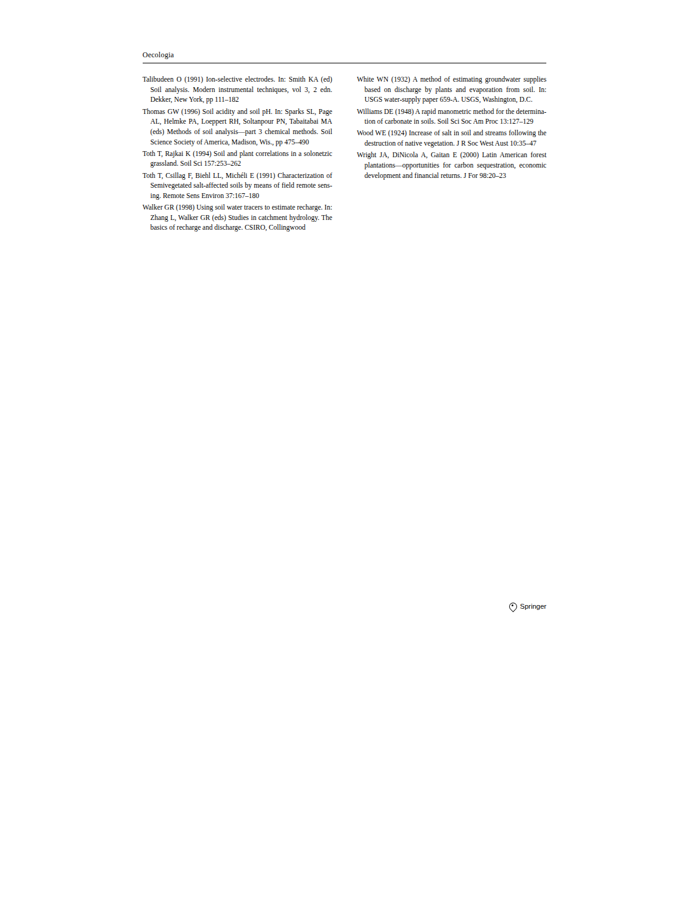Oecologia
Talibudeen O (1991) Ion-selective electrodes. In: Smith KA (ed) Soil analysis. Modern instrumental techniques, vol 3, 2 edn. Dekker, New York, pp 111–182
Thomas GW (1996) Soil acidity and soil pH. In: Sparks SL, Page AL, Helmke PA, Loeppert RH, Soltanpour PN, Tabaitabai MA (eds) Methods of soil analysis—part 3 chemical methods. Soil Science Society of America, Madison, Wis., pp 475–490
Toth T, Rajkai K (1994) Soil and plant correlations in a solonetzic grassland. Soil Sci 157:253–262
Toth T, Csillag F, Biehl LL, Michéli E (1991) Characterization of Semivegetated salt-affected soils by means of field remote sensing. Remote Sens Environ 37:167–180
Walker GR (1998) Using soil water tracers to estimate recharge. In: Zhang L, Walker GR (eds) Studies in catchment hydrology. The basics of recharge and discharge. CSIRO, Collingwood
White WN (1932) A method of estimating groundwater supplies based on discharge by plants and evaporation from soil. In: USGS water-supply paper 659-A. USGS, Washington, D.C.
Williams DE (1948) A rapid manometric method for the determination of carbonate in soils. Soil Sci Soc Am Proc 13:127–129
Wood WE (1924) Increase of salt in soil and streams following the destruction of native vegetation. J R Soc West Aust 10:35–47
Wright JA, DiNicola A, Gaitan E (2000) Latin American forest plantations—opportunities for carbon sequestration, economic development and financial returns. J For 98:20–23
Springer